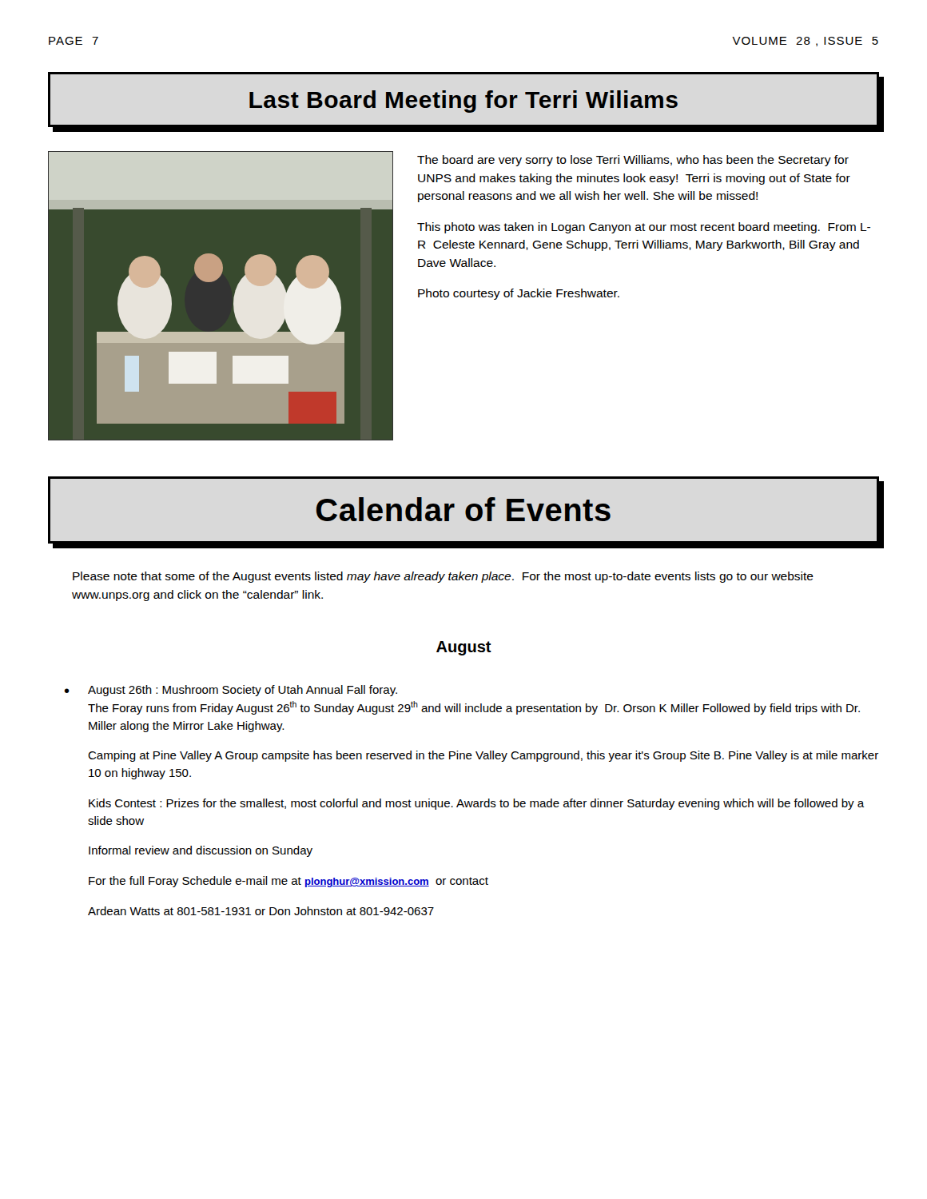PAGE 7 VOLUME 28 , ISSUE 5
Last Board Meeting for Terri Wiliams
The board are very sorry to lose Terri Williams, who has been the Secretary for UNPS and makes taking the minutes look easy! Terri is moving out of State for personal reasons and we all wish her well. She will be missed!
This photo was taken in Logan Canyon at our most recent board meeting. From L-R Celeste Kennard, Gene Schupp, Terri Williams, Mary Barkworth, Bill Gray and Dave Wallace.
Photo courtesy of Jackie Freshwater.
Calendar of Events
Please note that some of the August events listed may have already taken place. For the most up-to-date events lists go to our website www.unps.org and click on the “calendar” link.
August
August 26th : Mushroom Society of Utah Annual Fall foray.
The Foray runs from Friday August 26th to Sunday August 29th and will include a presentation by Dr. Orson K Miller Followed by field trips with Dr. Miller along the Mirror Lake Highway.
Camping at Pine Valley A Group campsite has been reserved in the Pine Valley Campground, this year it's Group Site B. Pine Valley is at mile marker 10 on highway 150.
Kids Contest : Prizes for the smallest, most colorful and most unique. Awards to be made after dinner Saturday evening which will be followed by a slide show
Informal review and discussion on Sunday
For the full Foray Schedule e-mail me at plonghur@xmission.com or contact
Ardean Watts at 801-581-1931 or Don Johnston at 801-942-0637